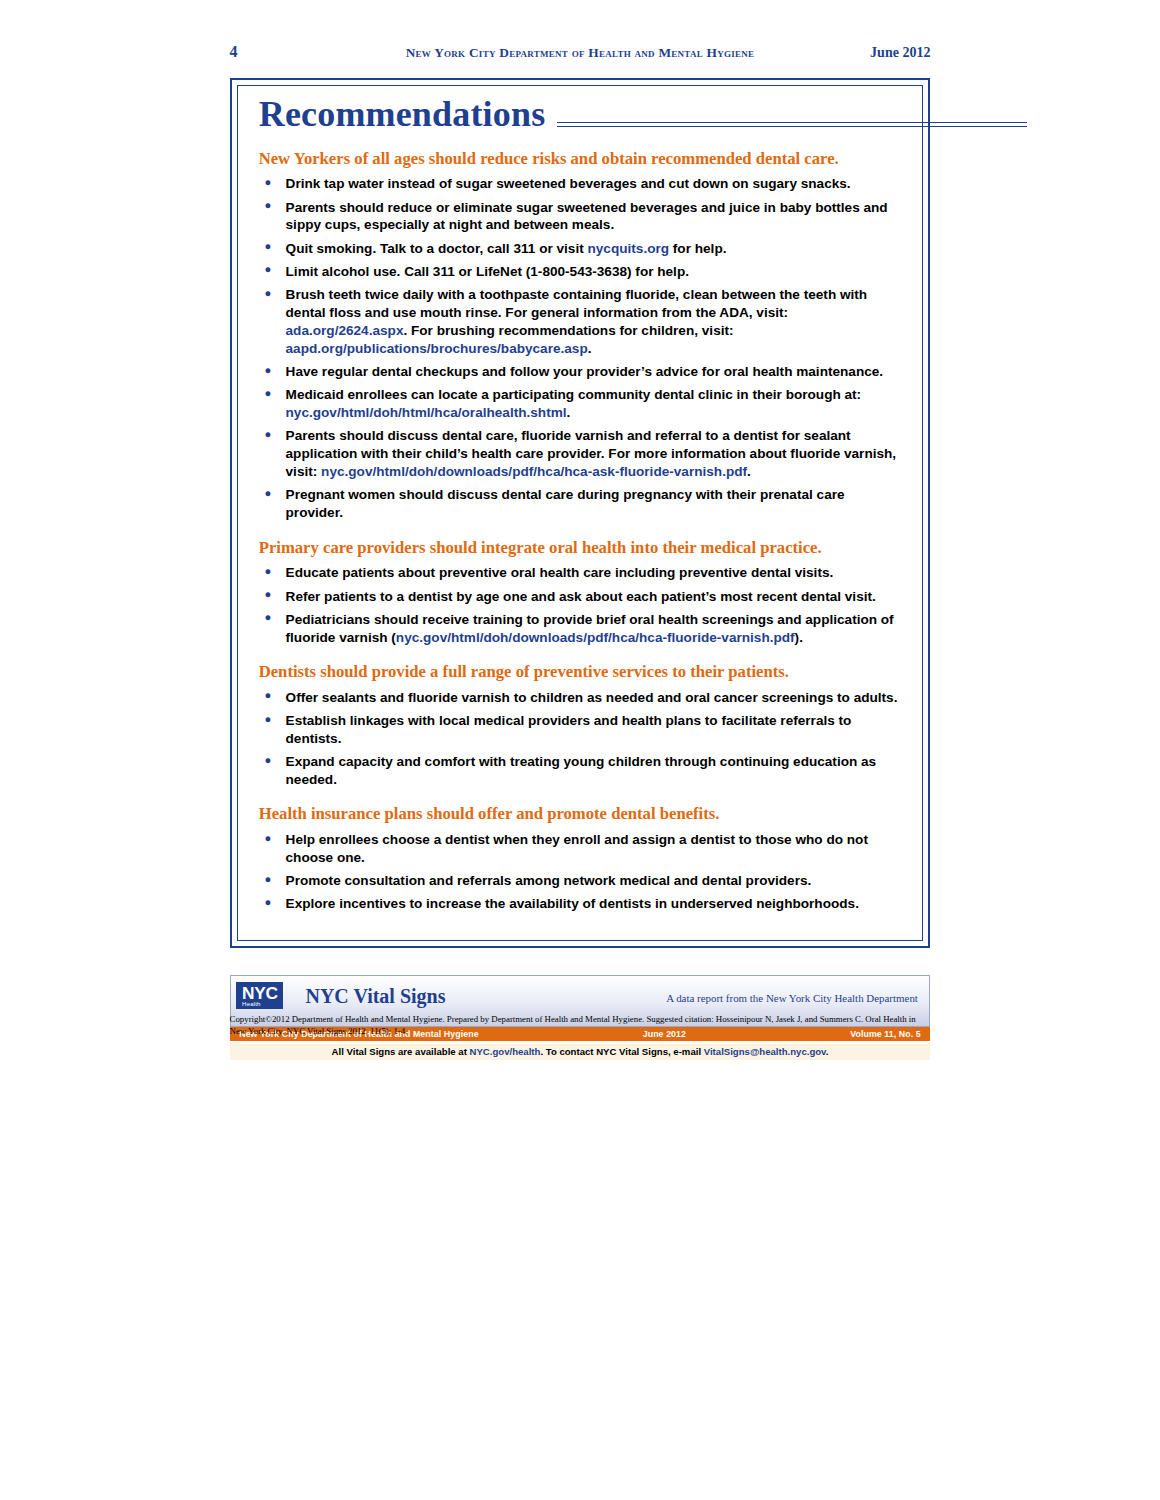4
New York City Department of Health and Mental Hygiene
June 2012
Recommendations
New Yorkers of all ages should reduce risks and obtain recommended dental care.
Drink tap water instead of sugar sweetened beverages and cut down on sugary snacks.
Parents should reduce or eliminate sugar sweetened beverages and juice in baby bottles and sippy cups, especially at night and between meals.
Quit smoking. Talk to a doctor, call 311 or visit nycquits.org for help.
Limit alcohol use. Call 311 or LifeNet (1-800-543-3638) for help.
Brush teeth twice daily with a toothpaste containing fluoride, clean between the teeth with dental floss and use mouth rinse. For general information from the ADA, visit: ada.org/2624.aspx. For brushing recommendations for children, visit: aapd.org/publications/brochures/babycare.asp.
Have regular dental checkups and follow your provider’s advice for oral health maintenance.
Medicaid enrollees can locate a participating community dental clinic in their borough at: nyc.gov/html/doh/html/hca/oralhealth.shtml.
Parents should discuss dental care, fluoride varnish and referral to a dentist for sealant application with their child’s health care provider. For more information about fluoride varnish, visit: nyc.gov/html/doh/downloads/pdf/hca/hca-ask-fluoride-varnish.pdf.
Pregnant women should discuss dental care during pregnancy with their prenatal care provider.
Primary care providers should integrate oral health into their medical practice.
Educate patients about preventive oral health care including preventive dental visits.
Refer patients to a dentist by age one and ask about each patient’s most recent dental visit.
Pediatricians should receive training to provide brief oral health screenings and application of fluoride varnish (nyc.gov/html/doh/downloads/pdf/hca/hca-fluoride-varnish.pdf).
Dentists should provide a full range of preventive services to their patients.
Offer sealants and fluoride varnish to children as needed and oral cancer screenings to adults.
Establish linkages with local medical providers and health plans to facilitate referrals to dentists.
Expand capacity and comfort with treating young children through continuing education as needed.
Health insurance plans should offer and promote dental benefits.
Help enrollees choose a dentist when they enroll and assign a dentist to those who do not choose one.
Promote consultation and referrals among network medical and dental providers.
Explore incentives to increase the availability of dentists in underserved neighborhoods.
NYCHealth
NYC Vital Signs
A data report from the New York City Health Department
New York City Department of Health and Mental Hygiene June 2012 Volume 11, No. 5
Gotham Center, 42-09 28th Street, CN-6, Queens, NY 11101-4132
Copyright©2012 Department of Health and Mental Hygiene. Prepared by Department of Health and Mental Hygiene. Suggested citation: Hosseinipour N, Jasek J, and Summers C. Oral Health in New York City. NYC Vital Signs 2012, 11(5); 1-4.
All Vital Signs are available at NYC.gov/health. To contact NYC Vital Signs, e-mail VitalSigns@health.nyc.gov.